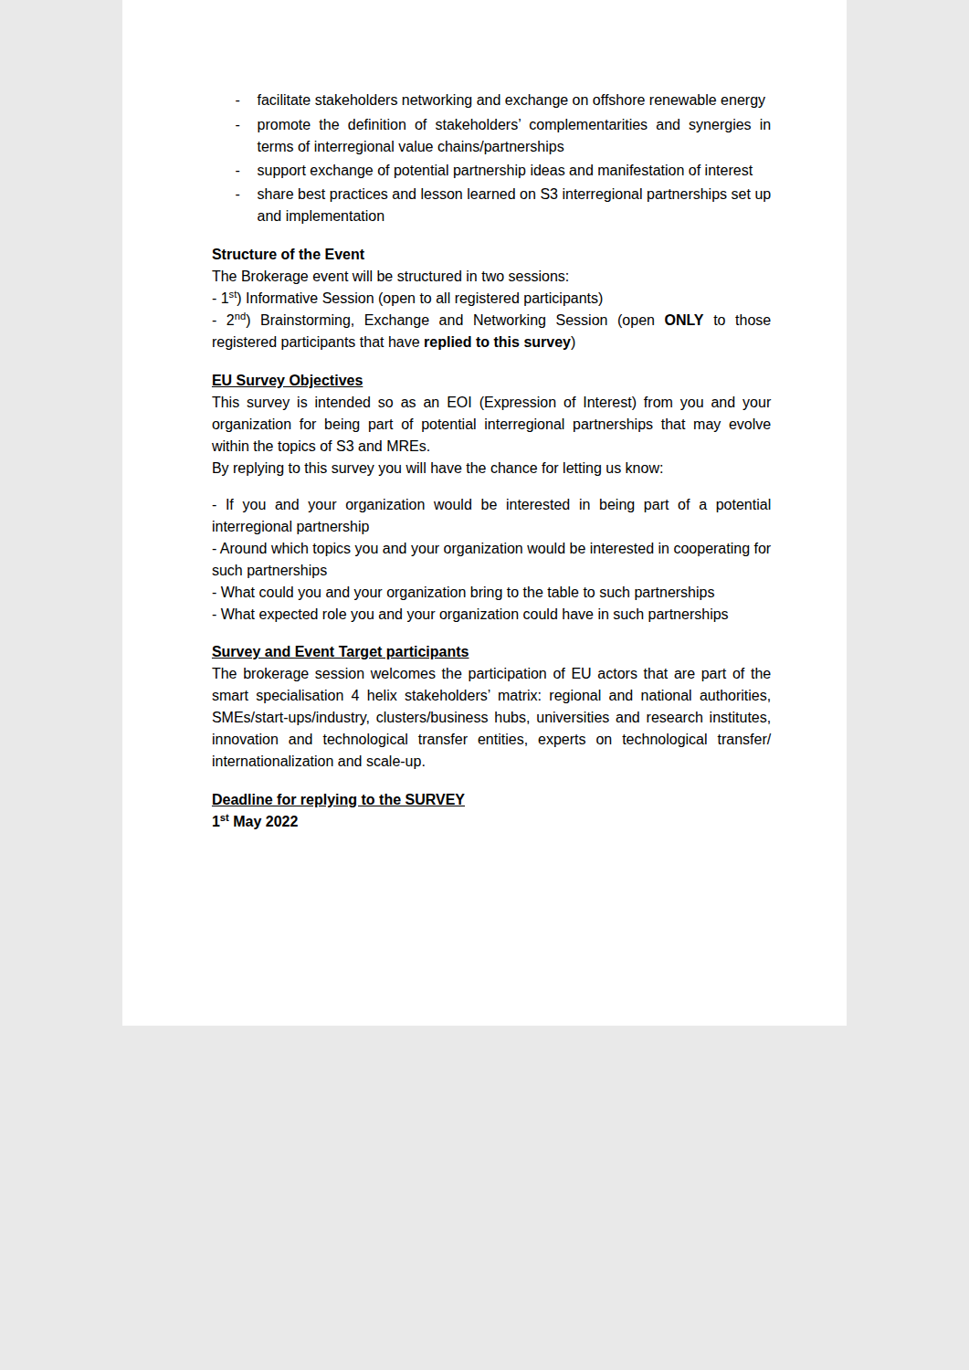facilitate stakeholders networking and exchange on offshore renewable energy
promote the definition of stakeholders’ complementarities and synergies in terms of interregional value chains/partnerships
support exchange of potential partnership ideas and manifestation of interest
share best practices and lesson learned on S3 interregional partnerships set up and implementation
Structure of the Event
The Brokerage event will be structured in two sessions:
- 1st) Informative Session (open to all registered participants)
- 2nd) Brainstorming, Exchange and Networking Session (open ONLY to those registered participants that have replied to this survey)
EU Survey Objectives
This survey is intended so as an EOI (Expression of Interest) from you and your organization for being part of potential interregional partnerships that may evolve within the topics of S3 and MREs.
By replying to this survey you will have the chance for letting us know:
- If you and your organization would be interested in being part of a potential interregional partnership
- Around which topics you and your organization would be interested in cooperating for such partnerships
- What could you and your organization bring to the table to such partnerships
- What expected role you and your organization could have in such partnerships
Survey and Event Target participants
The brokerage session welcomes the participation of EU actors that are part of the smart specialisation 4 helix stakeholders’ matrix: regional and national authorities, SMEs/start-ups/industry, clusters/business hubs, universities and research institutes, innovation and technological transfer entities, experts on technological transfer/ internationalization and scale-up.
Deadline for replying to the SURVEY
1st May 2022